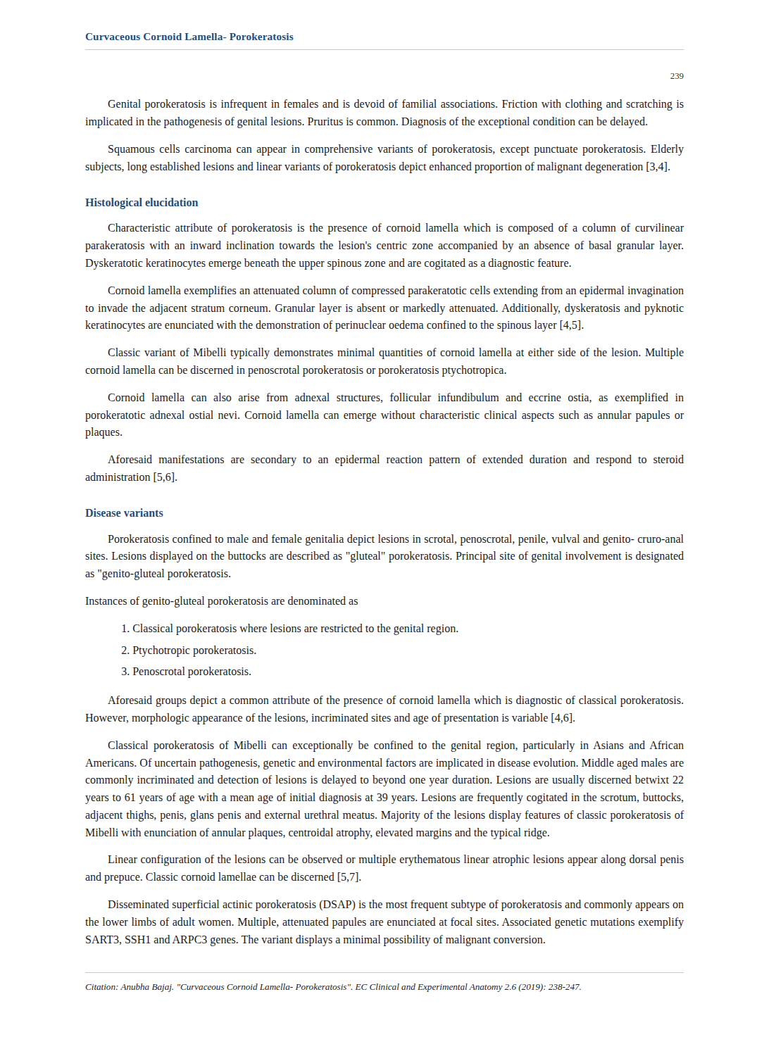Curvaceous Cornoid Lamella- Porokeratosis
239
Genital porokeratosis is infrequent in females and is devoid of familial associations. Friction with clothing and scratching is implicated in the pathogenesis of genital lesions. Pruritus is common. Diagnosis of the exceptional condition can be delayed.
Squamous cells carcinoma can appear in comprehensive variants of porokeratosis, except punctuate porokeratosis. Elderly subjects, long established lesions and linear variants of porokeratosis depict enhanced proportion of malignant degeneration [3,4].
Histological elucidation
Characteristic attribute of porokeratosis is the presence of cornoid lamella which is composed of a column of curvilinear parakeratosis with an inward inclination towards the lesion's centric zone accompanied by an absence of basal granular layer. Dyskeratotic keratinocytes emerge beneath the upper spinous zone and are cogitated as a diagnostic feature.
Cornoid lamella exemplifies an attenuated column of compressed parakeratotic cells extending from an epidermal invagination to invade the adjacent stratum corneum. Granular layer is absent or markedly attenuated. Additionally, dyskeratosis and pyknotic keratinocytes are enunciated with the demonstration of perinuclear oedema confined to the spinous layer [4,5].
Classic variant of Mibelli typically demonstrates minimal quantities of cornoid lamella at either side of the lesion. Multiple cornoid lamella can be discerned in penoscrotal porokeratosis or porokeratosis ptychotropica.
Cornoid lamella can also arise from adnexal structures, follicular infundibulum and eccrine ostia, as exemplified in porokeratotic adnexal ostial nevi. Cornoid lamella can emerge without characteristic clinical aspects such as annular papules or plaques.
Aforesaid manifestations are secondary to an epidermal reaction pattern of extended duration and respond to steroid administration [5,6].
Disease variants
Porokeratosis confined to male and female genitalia depict lesions in scrotal, penoscrotal, penile, vulval and genito- cruro-anal sites. Lesions displayed on the buttocks are described as "gluteal" porokeratosis. Principal site of genital involvement is designated as "genito-gluteal porokeratosis.
Instances of genito-gluteal porokeratosis are denominated as
Classical porokeratosis where lesions are restricted to the genital region.
Ptychotropic porokeratosis.
Penoscrotal porokeratosis.
Aforesaid groups depict a common attribute of the presence of cornoid lamella which is diagnostic of classical porokeratosis. However, morphologic appearance of the lesions, incriminated sites and age of presentation is variable [4,6].
Classical porokeratosis of Mibelli can exceptionally be confined to the genital region, particularly in Asians and African Americans. Of uncertain pathogenesis, genetic and environmental factors are implicated in disease evolution. Middle aged males are commonly incriminated and detection of lesions is delayed to beyond one year duration. Lesions are usually discerned betwixt 22 years to 61 years of age with a mean age of initial diagnosis at 39 years. Lesions are frequently cogitated in the scrotum, buttocks, adjacent thighs, penis, glans penis and external urethral meatus. Majority of the lesions display features of classic porokeratosis of Mibelli with enunciation of annular plaques, centroidal atrophy, elevated margins and the typical ridge.
Linear configuration of the lesions can be observed or multiple erythematous linear atrophic lesions appear along dorsal penis and prepuce. Classic cornoid lamellae can be discerned [5,7].
Disseminated superficial actinic porokeratosis (DSAP) is the most frequent subtype of porokeratosis and commonly appears on the lower limbs of adult women. Multiple, attenuated papules are enunciated at focal sites. Associated genetic mutations exemplify SART3, SSH1 and ARPC3 genes. The variant displays a minimal possibility of malignant conversion.
Citation: Anubha Bajaj. "Curvaceous Cornoid Lamella- Porokeratosis". EC Clinical and Experimental Anatomy 2.6 (2019): 238-247.